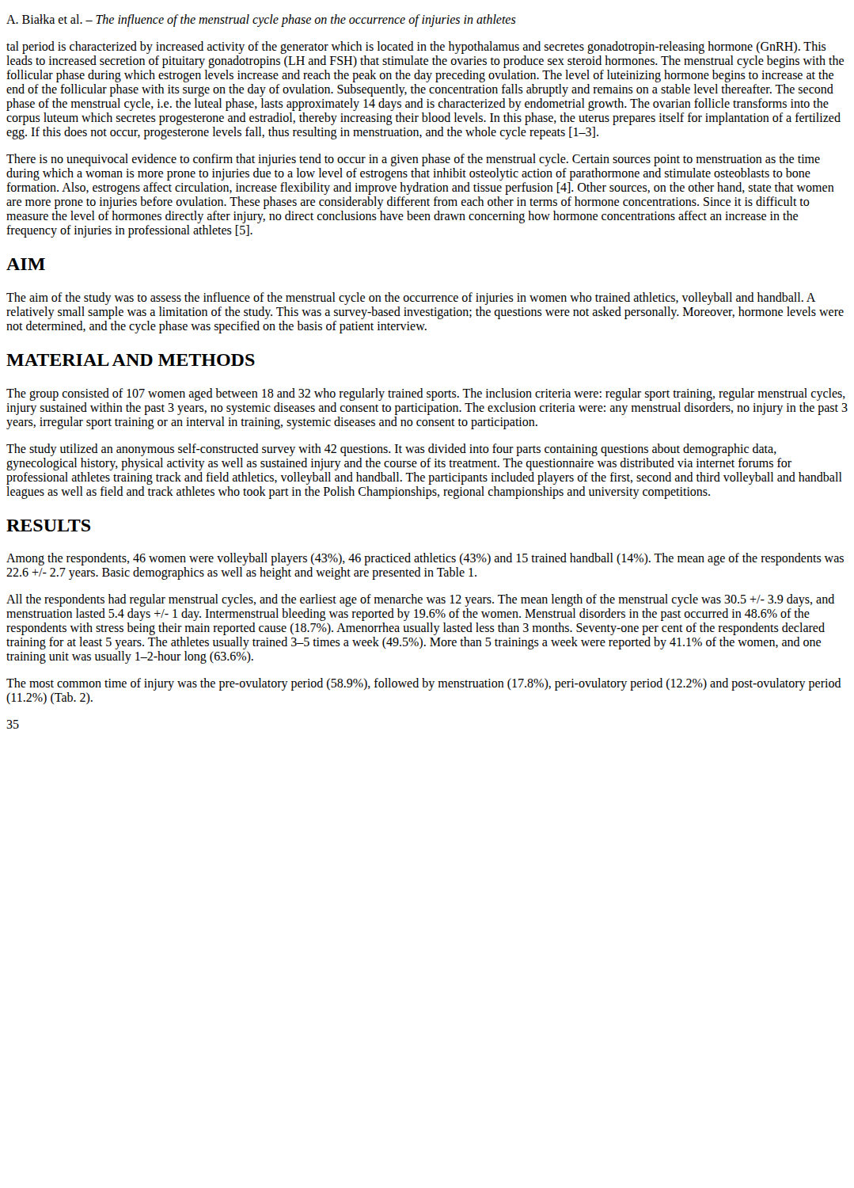A. Białka et al. – The influence of the menstrual cycle phase on the occurrence of injuries in athletes
tal period is characterized by increased activity of the generator which is located in the hypothalamus and secretes gonadotropin-releasing hormone (GnRH). This leads to increased secretion of pituitary gonadotropins (LH and FSH) that stimulate the ovaries to produce sex steroid hormones. The menstrual cycle begins with the follicular phase during which estrogen levels increase and reach the peak on the day preceding ovulation. The level of luteinizing hormone begins to increase at the end of the follicular phase with its surge on the day of ovulation. Subsequently, the concentration falls abruptly and remains on a stable level thereafter. The second phase of the menstrual cycle, i.e. the luteal phase, lasts approximately 14 days and is characterized by endometrial growth. The ovarian follicle transforms into the corpus luteum which secretes progesterone and estradiol, thereby increasing their blood levels. In this phase, the uterus prepares itself for implantation of a fertilized egg. If this does not occur, progesterone levels fall, thus resulting in menstruation, and the whole cycle repeats [1–3].
There is no unequivocal evidence to confirm that injuries tend to occur in a given phase of the menstrual cycle. Certain sources point to menstruation as the time during which a woman is more prone to injuries due to a low level of estrogens that inhibit osteolytic action of parathormone and stimulate osteoblasts to bone formation. Also, estrogens affect circulation, increase flexibility and improve hydration and tissue perfusion [4]. Other sources, on the other hand, state that women are more prone to injuries before ovulation. These phases are considerably different from each other in terms of hormone concentrations. Since it is difficult to measure the level of hormones directly after injury, no direct conclusions have been drawn concerning how hormone concentrations affect an increase in the frequency of injuries in professional athletes [5].
AIM
The aim of the study was to assess the influence of the menstrual cycle on the occurrence of injuries in women who trained athletics, volleyball and handball. A relatively small sample was a limitation of the study. This was a survey-based investigation; the questions were not asked personally. Moreover, hormone levels were not determined, and the cycle phase was specified on the basis of patient interview.
MATERIAL AND METHODS
The group consisted of 107 women aged between 18 and 32 who regularly trained sports. The inclusion criteria were: regular sport training, regular menstrual cycles, injury sustained within the past 3 years, no systemic diseases and consent to participation. The exclusion criteria were: any menstrual disorders, no injury in the past 3 years, irregular sport training or an interval in training, systemic diseases and no consent to participation.
The study utilized an anonymous self-constructed survey with 42 questions. It was divided into four parts containing questions about demographic data, gynecological history, physical activity as well as sustained injury and the course of its treatment. The questionnaire was distributed via internet forums for professional athletes training track and field athletics, volleyball and handball. The participants included players of the first, second and third volleyball and handball leagues as well as field and track athletes who took part in the Polish Championships, regional championships and university competitions.
RESULTS
Among the respondents, 46 women were volleyball players (43%), 46 practiced athletics (43%) and 15 trained handball (14%). The mean age of the respondents was 22.6 +/- 2.7 years. Basic demographics as well as height and weight are presented in Table 1.
All the respondents had regular menstrual cycles, and the earliest age of menarche was 12 years. The mean length of the menstrual cycle was 30.5 +/- 3.9 days, and menstruation lasted 5.4 days +/- 1 day. Intermenstrual bleeding was reported by 19.6% of the women. Menstrual disorders in the past occurred in 48.6% of the respondents with stress being their main reported cause (18.7%). Amenorrhea usually lasted less than 3 months. Seventy-one per cent of the respondents declared training for at least 5 years. The athletes usually trained 3–5 times a week (49.5%). More than 5 trainings a week were reported by 41.1% of the women, and one training unit was usually 1–2-hour long (63.6%).
The most common time of injury was the pre-ovulatory period (58.9%), followed by menstruation (17.8%), peri-ovulatory period (12.2%) and post-ovulatory period (11.2%) (Tab. 2).
35